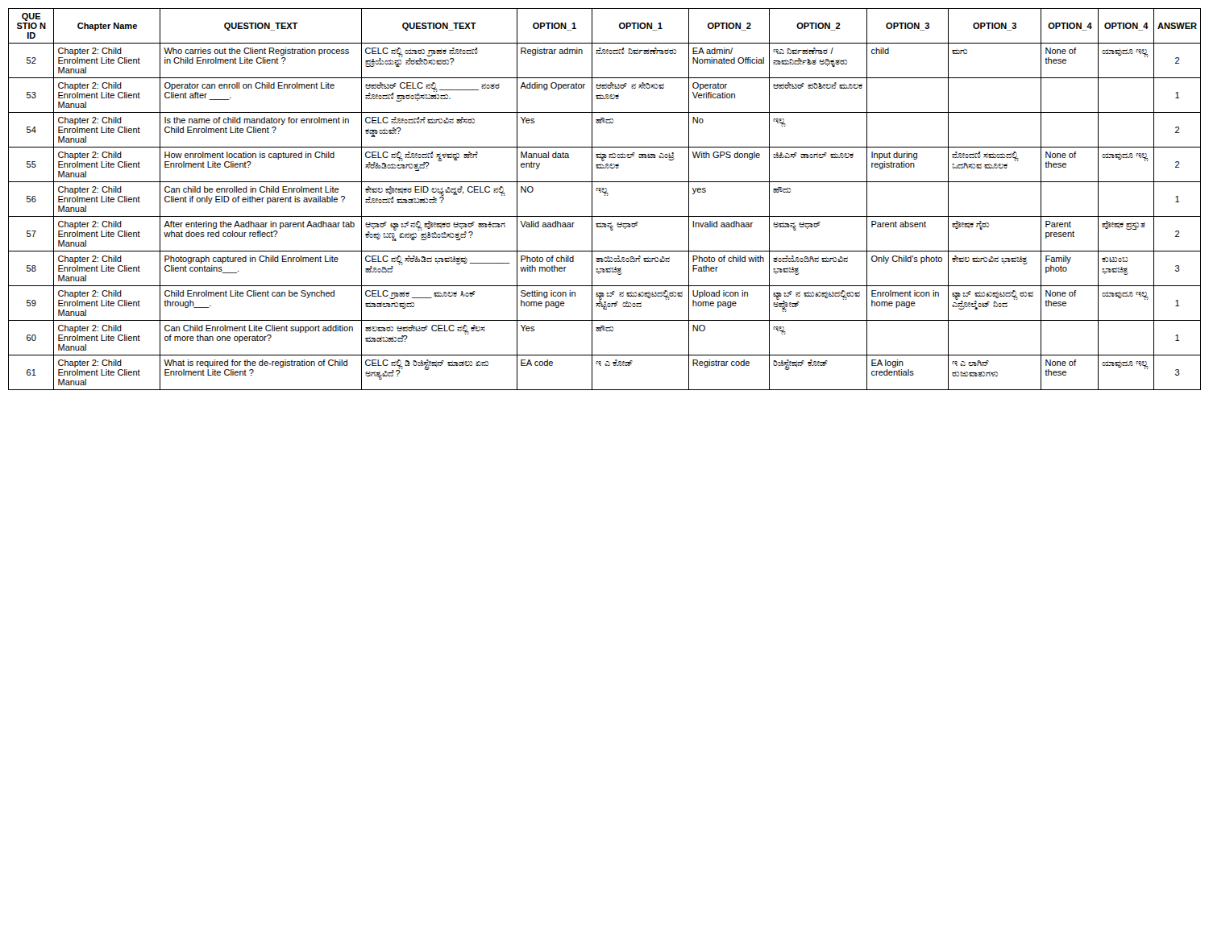| QUE STIO N ID | Chapter Name | QUESTION_TEXT | QUESTION_TEXT | OPTION_1 | OPTION_1 | OPTION_2 | OPTION_2 | OPTION_3 | OPTION_3 | OPTION_4 | OPTION_4 | ANSWER |
| --- | --- | --- | --- | --- | --- | --- | --- | --- | --- | --- | --- | --- |
| 52 | Chapter 2: Child Enrolment Lite Client Manual | Who carries out the Client Registration process in Child Enrolment Lite Client ? | CELC ನಲ್ಲಿ ಯಾರು ಗ್ರಾಹಕ ನೋಂದಣಿ ಪ್ರಕ್ರಿಯೆಯನ್ನು ನೆರವೇರಿಸುವರು? | Registrar admin | ನೋಂದಣಿ ನಿರ್ವಹಣೆಗಾರರು | EA admin/ Nominated Official | ಇಎ ನಿರ್ವಹಣೆಗಾರ / ನಾಮನಿರ್ದೇಶಿತ ಅಧಿಕೃತರು | child | ಮಗು | None of these | ಯಾವುದೂ ಇಲ್ಲ | 2 |
| 53 | Chapter 2: Child Enrolment Lite Client Manual | Operator can enroll on Child Enrolment Lite Client after ____. | ಆಪರೇಟರ್ CELC ನಲ್ಲಿ ________ ನಂತರ ನೋಂದಣಿ ಪ್ರಾರಂಭಿಸಬಹುದು. | Adding Operator | ಆಪರೇಟರ್ ನ ಸೇರಿಸುವ ಮೂಲಕ | Operator Verification | ಆಪರೇಟರ್ ಪರಿಶೀಲನೆ ಮೂಲಕ | | | | | 1 |
| 54 | Chapter 2: Child Enrolment Lite Client Manual | Is the name of child mandatory for enrolment in Child Enrolment Lite Client ? | CELC ನೋಂದಣಿಗೆ ಮಗುವಿನ ಹೆಸರು ಕಡ್ಡಾಯವೇ? | Yes | ಹೌದು | No | ಇಲ್ಲ | | | | | 2 |
| 55 | Chapter 2: Child Enrolment Lite Client Manual | How enrolment location is captured in Child Enrolment Lite Client? | CELC ನಲ್ಲಿ ನೋಂದಣಿ ಸ್ಥಳವನ್ನು ಹೇಗೆ ಸೆರೆಹಿಡಿಯಲಾಗುತ್ತದೆ? | Manual data entry | ಮ್ಯಾನುಯಲ್ ಡಾಟಾ ಎಂಟ್ರಿ ಮೂಲಕ | With GPS dongle | ಜಿಪಿಎಸ್ ಡಾಂಗಲ್ ಮೂಲಕ | Input during registration | ನೋಂದಣಿ ಸಮಯದಲ್ಲಿ ಒದಗಿಸುವ ಮೂಲಕ | None of these | ಯಾವುದೂ ಇಲ್ಲ | 2 |
| 56 | Chapter 2: Child Enrolment Lite Client Manual | Can child be enrolled in Child Enrolment Lite Client if only EID of either parent is available ? | ಕೇವಲ ಪೋಷಕರ EID ಲಭ್ಯವಿದ್ದರೆ, CELC ನಲ್ಲಿ ನೋಂದಣಿ ಮಾಡಬಹುದೇ ? | NO | ಇಲ್ಲ | yes | ಹೌದು | | | | | 1 |
| 57 | Chapter 2: Child Enrolment Lite Client Manual | After entering the Aadhaar in parent Aadhaar tab what does red colour reflect? | ಆಧಾರ್ ಟ್ಯಾಬ್‌ನಲ್ಲಿ ಪೋಷಕರ ಆಧಾರ್ ಹಾಕಿದಾಗ ಕೆಂಪು ಬಣ್ಣ ಏನನ್ನು ಪ್ರತಿಬಿಂಬಿಸುತ್ತದೆ ? | Valid aadhaar | ಮಾನ್ಯ ಆಧಾರ್ | Invalid aadhaar | ಅಮಾನ್ಯ ಆಧಾರ್ | Parent absent | ಪೋಷಕ ಗೈರು | Parent present | ಪೋಷಕ ಪ್ರಸ್ತುತ | 2 |
| 58 | Chapter 2: Child Enrolment Lite Client Manual | Photograph captured in Child Enrolment Lite Client contains___. | CELC ನಲ್ಲಿ ಸೆರೆಹಿಡಿದ ಭಾವಚಿತ್ರವು ________ ಹೊಂದಿದೆ | Photo of child with mother | ತಾಯಿಯೊಂದಿಗೆ ಮಗುವಿನ ಭಾವಚಿತ್ರ | Photo of child with Father | ತಂದೆಯೊಂದಿಗಿನ ಮಗುವಿನ ಭಾವಚಿತ್ರ | Only Child's photo | ಕೇವಲ ಮಗುವಿನ ಭಾವಚಿತ್ರ | Family photo | ಕುಟುಂಬ ಭಾವಚಿತ್ರ | 3 |
| 59 | Chapter 2: Child Enrolment Lite Client Manual | Child Enrolment Lite Client can be Synched through___. | CELC ಗ್ರಾಹಕ ____ ಮೂಲಕ ಸಿಂಕ್ ಮಾಡಲಾಗುವುದು | Setting icon in home page | ಟ್ಯಾಬ್ ನ ಮುಖಪುಟದಲ್ಲಿರುವ ಸೆಟ್ಟಿಂಗ್ ಯಿಂದ | Upload icon in home page | ಟ್ಯಾಬ್ ನ ಮುಖಪುಟದಲ್ಲಿರುವ ಅಪ್ಲೋಡ್ | Enrolment icon in home page | ಟ್ಯಾಬ್ ಮುಖಪುಟದಲ್ಲಿ ರುವ ಎನ್ರೋಲ್ಮೆಂಟ್ ನಿಂದ | None of these | ಯಾವುದೂ ಇಲ್ಲ | 1 |
| 60 | Chapter 2: Child Enrolment Lite Client Manual | Can Child Enrolment Lite Client support addition of more than one operator? | ಹಲವಾರು ಆಪರೇಟರ್ CELC ನಲ್ಲಿ ಕೆಲಸ ಮಾಡಬಹುದೆ? | Yes | ಹೌದು | NO | ಇಲ್ಲ | | | | | 1 |
| 61 | Chapter 2: Child Enrolment Lite Client Manual | What is required for the de-registration of Child Enrolment Lite Client ? | CELC ನಲ್ಲಿ ಡಿ ರಿಜಿಸ್ಟ್ರೇಷನ್ ಮಾಡಲು ಏನು ಅಗತ್ಯವಿದೆ ? | EA code | ಇ ಎ ಕೋಡ್ | Registrar code | ರಿಜಿಸ್ಟ್ರೇಷನ್ ಕೋಡ್ | EA login credentials | ಇ ಎ ಲಾಗಿನ್ ರುಜುವಾತುಗಳು | None of these | ಯಾವುದೂ ಇಲ್ಲ | 3 |